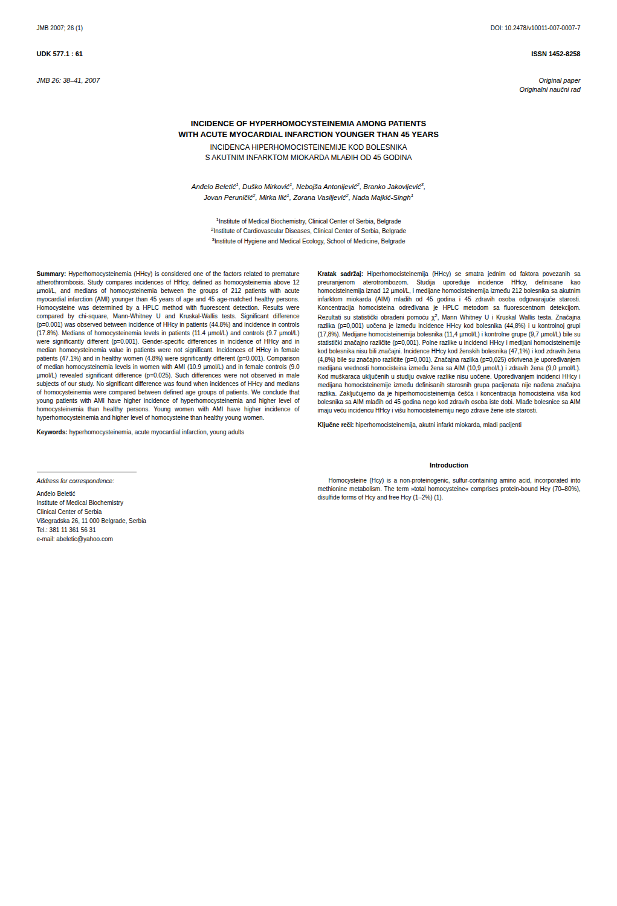JMB 2007; 26 (1) DOI: 10.2478/v10011-007-0007-7
UDK 577.1 : 61 ISSN 1452-8258
JMB 26: 38–41, 2007 Original paper
Originalni naučni rad
Incidence of Hyperhomocysteinemia Among Patients
with Acute Myocardial Infarction Younger Than 45 Years
Incidenca hiperhomocisteinemije kod bolesnika
s akutnim infarktom miokarda mlađih od 45 godina
Anđelo Beletić1, Duško Mirković1, Nebojša Antonijević2, Branko Jakovljević3,
Jovan Peruničić2, Mirka Ilić1, Zorana Vasiljević2, Nada Majkić-Singh1
1Institute of Medical Biochemistry, Clinical Center of Serbia, Belgrade
2Institute of Cardiovascular Diseases, Clinical Center of Serbia, Belgrade
3Institute of Hygiene and Medical Ecology, School of Medicine, Belgrade
Summary: Hyperhomocysteinemia (HHcy) is considered one of the factors related to premature atherothrombosis. Study compares incidences of HHcy, defined as homocysteinemia above 12 µmol/L, and medians of homocysteinemia between the groups of 212 patients with acute myocardial infarction (AMI) younger than 45 years of age and 45 age-matched healthy persons. Homocysteine was determined by a HPLC method with fluorescent detection. Results were compared by chi-square, Mann-Whitney U and Kruskal-Wallis tests. Significant difference (p=0.001) was observed between incidence of HHcy in patients (44.8%) and incidence in controls (17.8%). Medians of homocysteinemia levels in patients (11.4 µmol/L) and controls (9.7 µmol/L) were significantly different (p=0.001). Gender-specific differences in incidence of HHcy and in median homocysteinemia value in patients were not significant. Incidences of HHcy in female patients (47.1%) and in healthy women (4.8%) were significantly different (p=0.001). Comparison of median homocysteinemia levels in women with AMI (10.9 µmol/L) and in female controls (9.0 µmol/L) revealed significant difference (p=0.025). Such differences were not observed in male subjects of our study. No significant difference was found when incidences of HHcy and medians of homocysteinemia were compared between defined age groups of patients. We conclude that young patients with AMI have higher incidence of hyperhomocysteinemia and higher level of homocysteinemia than healthy persons. Young women with AMI have higher incidence of hyperhomocysteinemia and higher level of homocysteine than healthy young women.
Keywords: hyperhomocysteinemia, acute myocardial infarction, young adults
Kratak sadržaj: Hiperhomocisteinemija (HHcy) se smatra jednim od faktora povezanih sa preuranjenom aterotrombozom. Studija upoređuje incidence HHcy, definisane kao homocisteinemija iznad 12 µmol/L, i medijane homocisteinemija između 212 bolesnika sa akutnim infarktom miokarda (AIM) mlađih od 45 godina i 45 zdravih osoba odgovarajuće starosti. Koncentracija homocisteina određivana je HPLC metodom sa fluorescentnom detekcijom. Rezultati su statistički obrađeni pomoću χ2, Mann Whitney U i Kruskal Wallis testa. Značajna razlika (p=0,001) uočena je između incidence HHcy kod bolesnika (44,8%) i u kontrolnoj grupi (17,8%). Medijane homocisteinemija bolesnika (11,4 µmol/L) i kontrolne grupe (9,7 µmol/L) bile su statistički značajno različite (p=0,001). Polne razlike u incidenci HHcy i medijani homocisteinemije kod bolesnika nisu bili značajni. Incidence HHcy kod ženskih bolesnika (47,1%) i kod zdravih žena (4,8%) bile su značajno različite (p=0,001). Značajna razlika (p=0,025) otkrivena je upoređivanjem medijana vrednosti homocisteina između žena sa AIM (10,9 µmol/L) i zdravih žena (9,0 µmol/L). Kod muškaraca uključenih u studiju ovakve razlike nisu uočene. Upoređivanjem incidenci HHcy i medijana homocisteinemije između definisanih starosnih grupa pacijenata nije nađena značajna razlika. Zaključujemo da je hiperhomocisteinemija češća i koncentracija homocisteina viša kod bolesnika sa AIM mlađih od 45 godina nego kod zdravih osoba iste dobi. Mlađe bolesnice sa AIM imaju veću incidencu HHcy i višu homocisteinemiju nego zdrave žene iste starosti.
Ključne reči: hiperhomocisteinemija, akutni infarkt miokarda, mladi pacijenti
Address for correspondence:
Anđelo Beletić
Institute of Medical Biochemistry
Clinical Center of Serbia
Višegradska 26, 11 000 Belgrade, Serbia
Tel.: 381 11 361 56 31
e-mail: abeletic@yahoo.com
Introduction
Homocysteine (Hcy) is a non-proteinogenic, sulfur-containing amino acid, incorporated into methionine metabolism. The term »total homocysteine« comprises protein-bound Hcy (70–80%), disulfide forms of Hcy and free Hcy (1–2%) (1).